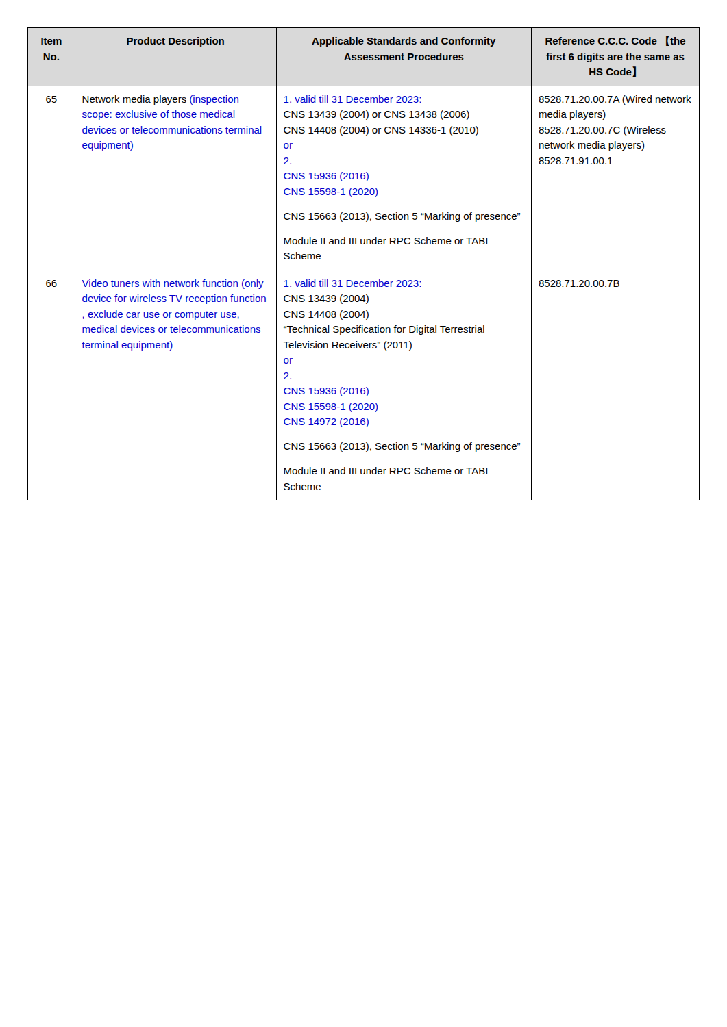| Item No. | Product Description | Applicable Standards and Conformity Assessment Procedures | Reference C.C.C. Code 【the first 6 digits are the same as HS Code】 |
| --- | --- | --- | --- |
| 65 | Network media players (inspection scope: exclusive of those medical devices or telecommunications terminal equipment) | 1. valid till 31 December 2023: CNS 13439 (2004) or CNS 13438 (2006) CNS 14408 (2004) or CNS 14336-1 (2010) or 2. CNS 15936 (2016) CNS 15598-1 (2020) CNS 15663 (2013), Section 5 “Marking of presence” Module II and III under RPC Scheme or TABI Scheme | 8528.71.20.00.7A (Wired network media players) 8528.71.20.00.7C (Wireless network media players) 8528.71.91.00.1 |
| 66 | Video tuners with network function (only device for wireless TV reception function , exclude car use or computer use, medical devices or telecommunications terminal equipment) | 1. valid till 31 December 2023: CNS 13439 (2004) CNS 14408 (2004) “Technical Specification for Digital Terrestrial Television Receivers” (2011) or 2. CNS 15936 (2016) CNS 15598-1 (2020) CNS 14972 (2016) CNS 15663 (2013), Section 5 “Marking of presence” Module II and III under RPC Scheme or TABI Scheme | 8528.71.20.00.7B |